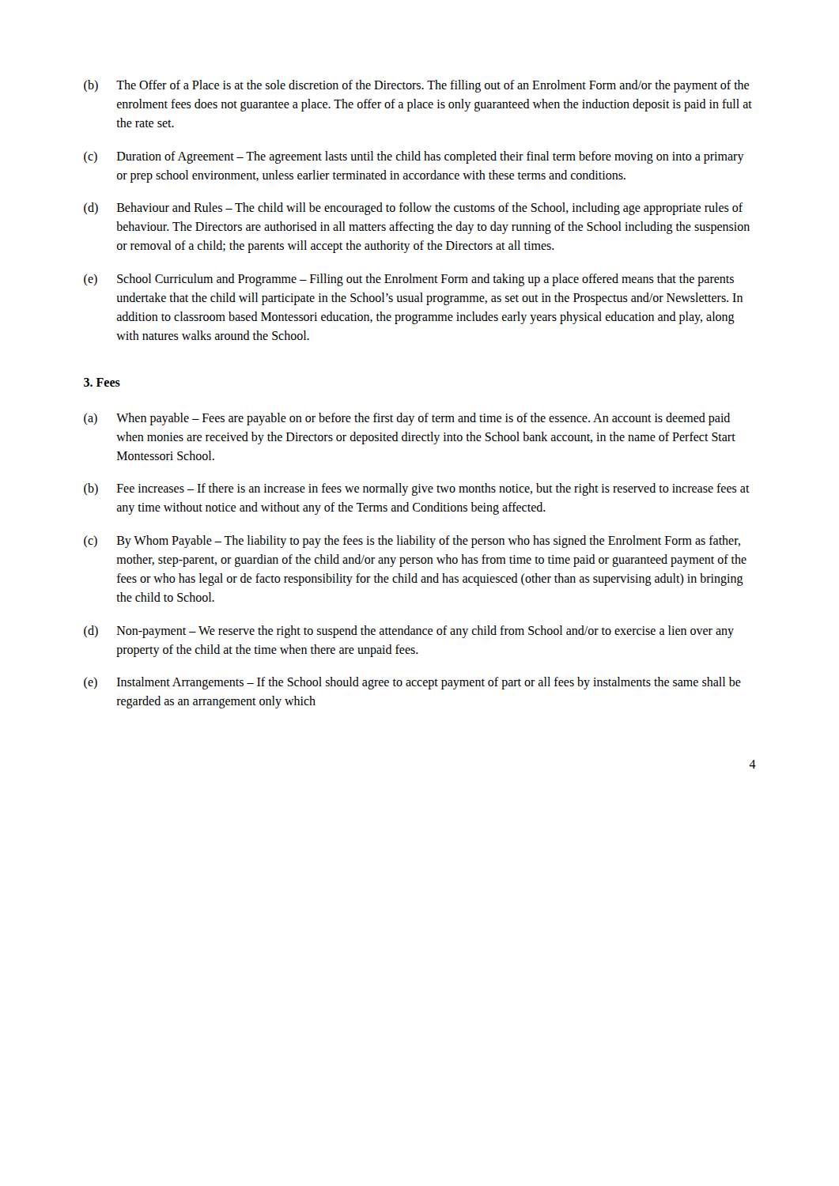(b) The Offer of a Place is at the sole discretion of the Directors. The filling out of an Enrolment Form and/or the payment of the enrolment fees does not guarantee a place. The offer of a place is only guaranteed when the induction deposit is paid in full at the rate set.
(c) Duration of Agreement – The agreement lasts until the child has completed their final term before moving on into a primary or prep school environment, unless earlier terminated in accordance with these terms and conditions.
(d) Behaviour and Rules – The child will be encouraged to follow the customs of the School, including age appropriate rules of behaviour. The Directors are authorised in all matters affecting the day to day running of the School including the suspension or removal of a child; the parents will accept the authority of the Directors at all times.
(e) School Curriculum and Programme – Filling out the Enrolment Form and taking up a place offered means that the parents undertake that the child will participate in the School’s usual programme, as set out in the Prospectus and/or Newsletters. In addition to classroom based Montessori education, the programme includes early years physical education and play, along with natures walks around the School.
3. Fees
(a) When payable – Fees are payable on or before the first day of term and time is of the essence. An account is deemed paid when monies are received by the Directors or deposited directly into the School bank account, in the name of Perfect Start Montessori School.
(b) Fee increases – If there is an increase in fees we normally give two months notice, but the right is reserved to increase fees at any time without notice and without any of the Terms and Conditions being affected.
(c) By Whom Payable – The liability to pay the fees is the liability of the person who has signed the Enrolment Form as father, mother, step-parent, or guardian of the child and/or any person who has from time to time paid or guaranteed payment of the fees or who has legal or de facto responsibility for the child and has acquiesced (other than as supervising adult) in bringing the child to School.
(d) Non-payment – We reserve the right to suspend the attendance of any child from School and/or to exercise a lien over any property of the child at the time when there are unpaid fees.
(e) Instalment Arrangements – If the School should agree to accept payment of part or all fees by instalments the same shall be regarded as an arrangement only which
4